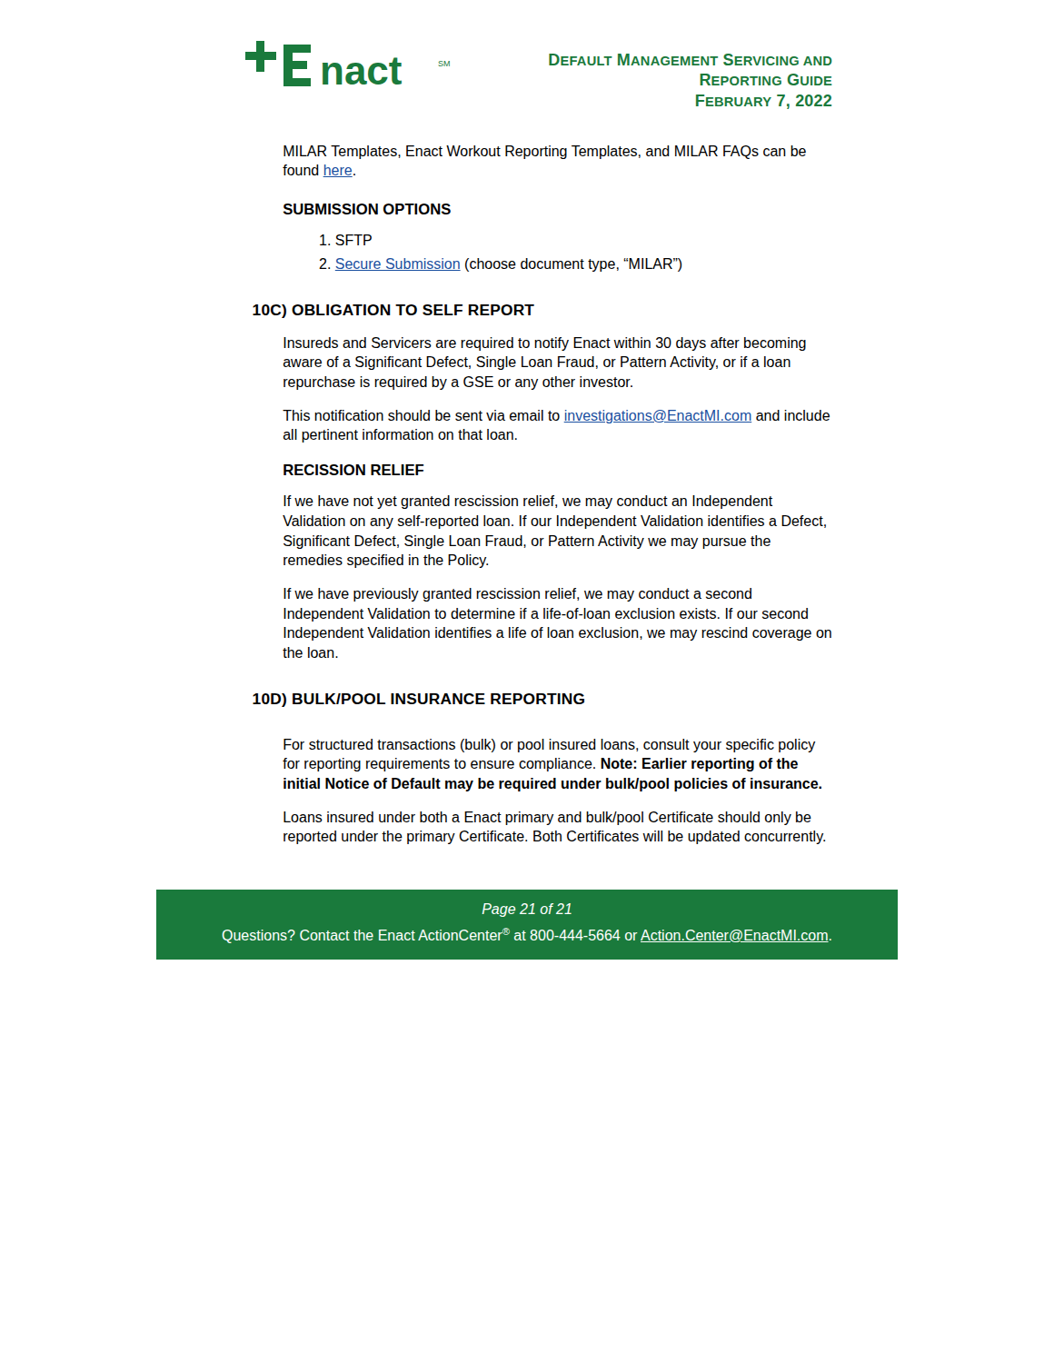nact SM
DEFAULT MANAGEMENT SERVICING AND REPORTING GUIDE
FEBRUARY 7, 2022
MILAR Templates, Enact Workout Reporting Templates, and MILAR FAQs can be found here.
Submission Options
SFTP
Secure Submission (choose document type, “MILAR”)
10C) Obligation to Self Report
Insureds and Servicers are required to notify Enact within 30 days after becoming aware of a Significant Defect, Single Loan Fraud, or Pattern Activity, or if a loan repurchase is required by a GSE or any other investor.
This notification should be sent via email to investigations@EnactMI.com and include all pertinent information on that loan.
Recission Relief
If we have not yet granted rescission relief, we may conduct an Independent Validation on any self-reported loan. If our Independent Validation identifies a Defect, Significant Defect, Single Loan Fraud, or Pattern Activity we may pursue the remedies specified in the Policy.
If we have previously granted rescission relief, we may conduct a second Independent Validation to determine if a life-of-loan exclusion exists. If our second Independent Validation identifies a life of loan exclusion, we may rescind coverage on the loan.
10D) Bulk/Pool Insurance Reporting
For structured transactions (bulk) or pool insured loans, consult your specific policy for reporting requirements to ensure compliance. Note: Earlier reporting of the initial Notice of Default may be required under bulk/pool policies of insurance.
Loans insured under both a Enact primary and bulk/pool Certificate should only be reported under the primary Certificate. Both Certificates will be updated concurrently.
Page 21 of 21
Questions? Contact the Enact ActionCenter® at 800-444-5664 or Action.Center@EnactMI.com.